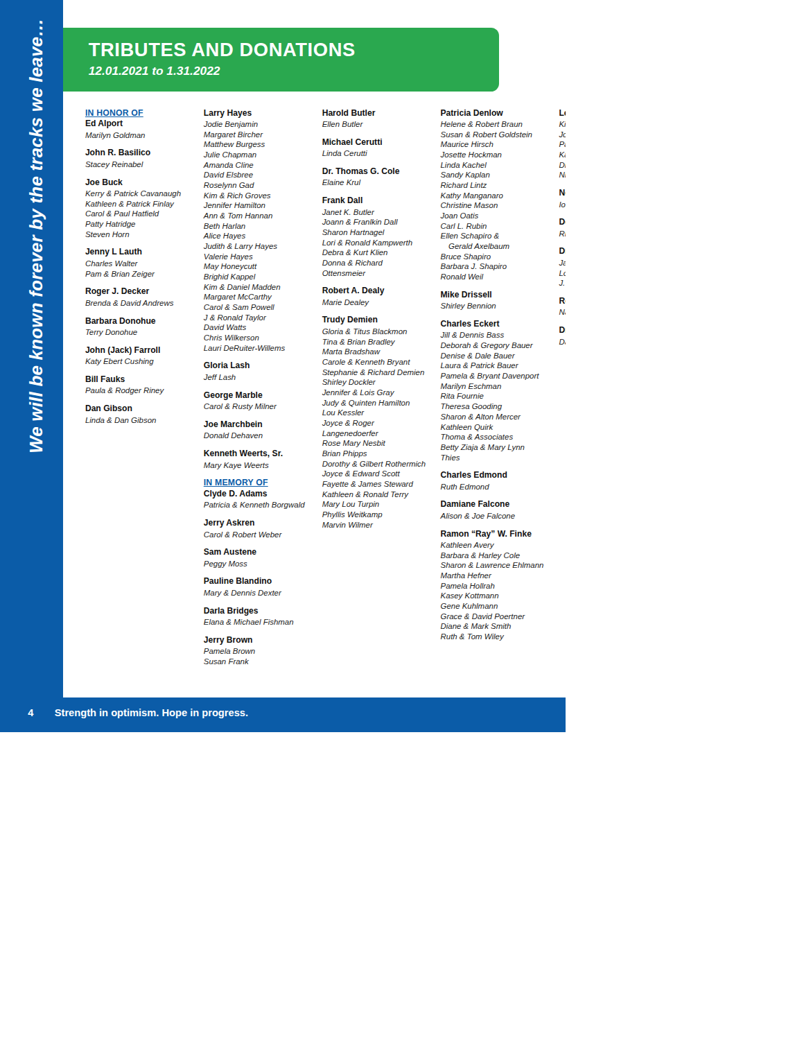We will be known forever by the tracks we leave…
Tributes and Donations
12.01.2021 to 1.31.2022
IN HONOR OF
Ed Alport
Marilyn Goldman
John R. Basilico
Stacey Reinabel
Joe Buck
Kerry & Patrick Cavanaugh Kathleen & Patrick Finlay Carol & Paul Hatfield Patty Hatridge Steven Horn
Jenny L Lauth
Charles Walter Pam & Brian Zeiger
Roger J. Decker
Brenda & David Andrews
Barbara Donohue
Terry Donohue
John (Jack) Farroll
Katy Ebert Cushing
Bill Fauks
Paula & Rodger Riney
Dan Gibson
Linda & Dan Gibson
Larry Hayes
Jodie Benjamin Margaret Bircher Matthew Burgess Julie Chapman Amanda Cline David Elsbree Roselynn Gad Kim & Rich Groves Jennifer Hamilton Ann & Tom Hannan Beth Harlan Alice Hayes Judith & Larry Hayes Valerie Hayes May Honeycutt Brighid Kappel Kim & Daniel Madden Margaret McCarthy Carol & Sam Powell J & Ronald Taylor David Watts Chris Wilkerson Lauri DeRuiter-Willems
Gloria Lash
Jeff Lash
George Marble
Carol & Rusty Milner
Joe Marchbein
Donald Dehaven
Kenneth Weerts, Sr.
Mary Kaye Weerts
IN MEMORY OF
Clyde D. Adams
Patricia & Kenneth Borgwald
Jerry Askren
Carol & Robert Weber
Sam Austene
Peggy Moss
Pauline Blandino
Mary & Dennis Dexter
Darla Bridges
Elana & Michael Fishman
Jerry Brown
Pamela Brown Susan Frank
Harold Butler
Ellen Butler
Michael Cerutti
Linda Cerutti
Dr. Thomas G. Cole
Elaine Krul
Frank Dall
Janet K. Butler Joann & Franlkin Dall Sharon Hartnagel Lori & Ronald Kampwerth Debra & Kurt Klien Donna & Richard Ottensmeier
Robert A. Dealy
Marie Dealey
Trudy Demien
Gloria & Titus Blackmon Tina & Brian Bradley Marta Bradshaw Carole & Kenneth Bryant Stephanie & Richard Demien Shirley Dockler Jennifer & Lois Gray Judy & Quinten Hamilton Lou Kessler Joyce & Roger Langenedoerfer Rose Mary Nesbit Brian Phipps Dorothy & Gilbert Rothermich Joyce & Edward Scott Fayette & James Steward Kathleen & Ronald Terry Mary Lou Turpin Phyllis Weitkamp Marvin Wilmer
Patricia Denlow
Helene & Robert Braun Susan & Robert Goldstein Maurice Hirsch Josette Hockman Linda Kachel Sandy Kaplan Richard Lintz Kathy Manganaro Christine Mason Joan Oatis Carl L. Rubin Ellen Schapiro & Gerald Axelbaum Bruce Shapiro Barbara J. Shapiro Ronald Weil
Mike Drissell
Shirley Bennion
Charles Eckert
Jill & Dennis Bass Deborah & Gregory Bauer Denise & Dale Bauer Laura & Patrick Bauer Pamela & Bryant Davenport Marilyn Eschman Rita Fournie Theresa Gooding Sharon & Alton Mercer Kathleen Quirk Thoma & Associates Betty Ziaja & Mary Lynn Thies
Charles Edmond
Ruth Edmond
Damiane Falcone
Alison & Joe Falcone
Ramon “Ray” W. Finke
Kathleen Avery Barbara & Harley Cole Sharon & Lawrence Ehlmann Martha Hefner Pamela Hollrah Kasey Kottmann Gene Kuhlmann Grace & David Poertner Diane & Mark Smith Ruth & Tom Wiley
Les Frazzetta
Kirsten & Stanley Biondi Joanne & William Buchholz Pamela & Stephen DeJohn Kathryn & Michael Flynn Diana & Keith Hartung Nina Hoffmeyer
Norman Giovannini
Ione Buelt
Delores Glollman
Rita Eiseman
Dr. John S. Goin
Jasper D. Goin Lorie & Howard Allen J. Keith Veizer
Robert Goodson
Nancy Goodson
Dr. Ronald Graiff
Dana & Bryan Graiff
4
Strength in optimism. Hope in progress.